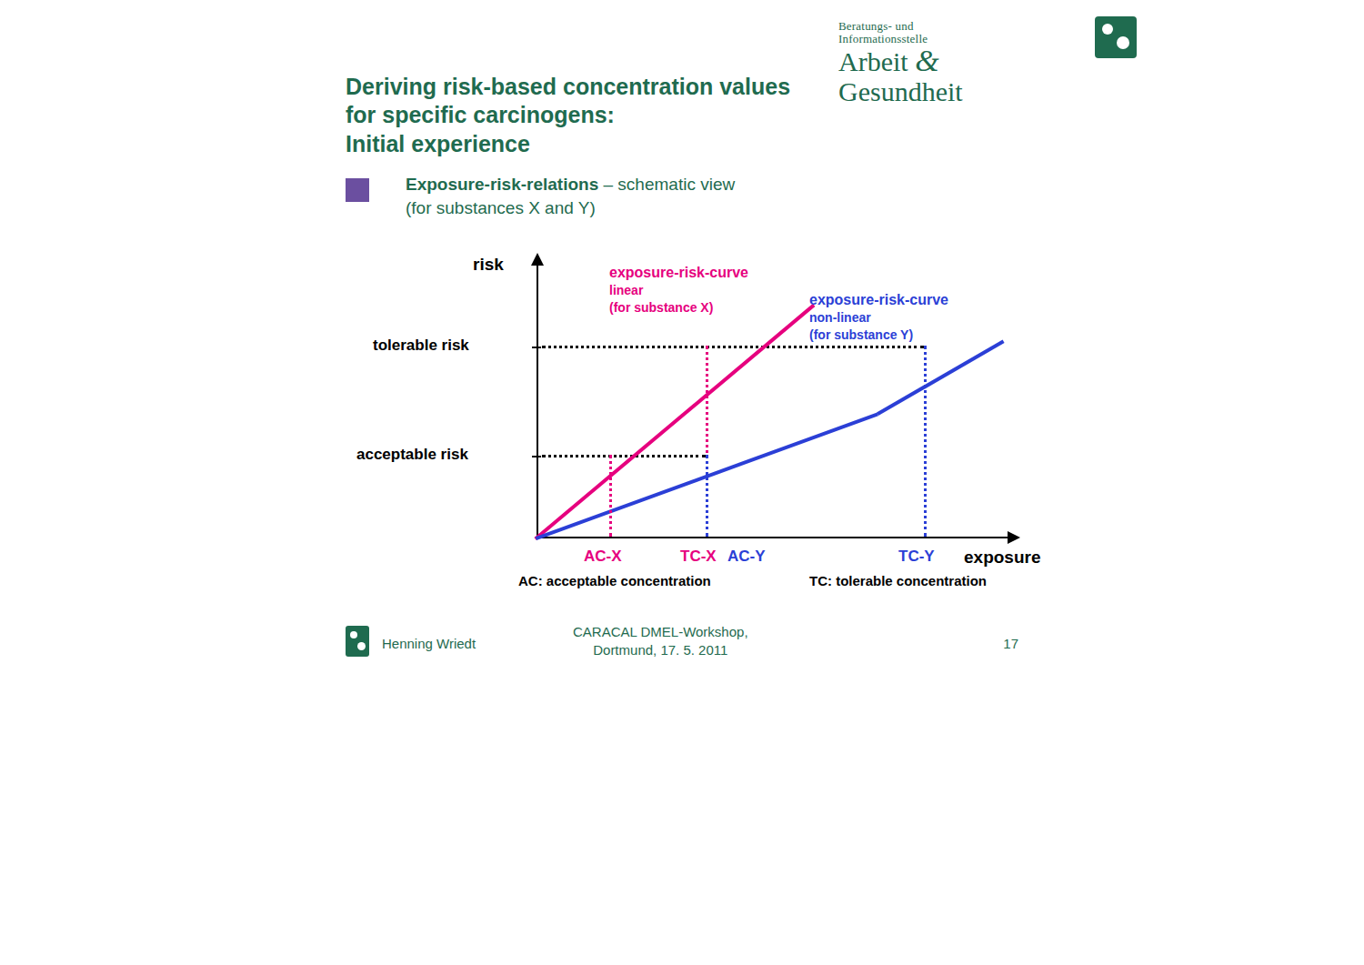Beratungs- und
Informationsstelle
Arbeit &
Gesundheit
Deriving risk-based concentration values for specific carcinogens:
Initial experience
Exposure-risk-relations – schematic view
(for substances X and Y)
risk
exposure
tolerable risk
acceptable risk
exposure-risk-curve
linear
(for substance X)
exposure-risk-curve
non-linear
(for substance Y)
AC-X
TC-X
AC-Y
TC-Y
AC: acceptable concentration
TC: tolerable concentration
Henning Wriedt
CARACAL DMEL-Workshop,
Dortmund, 17. 5. 2011
17